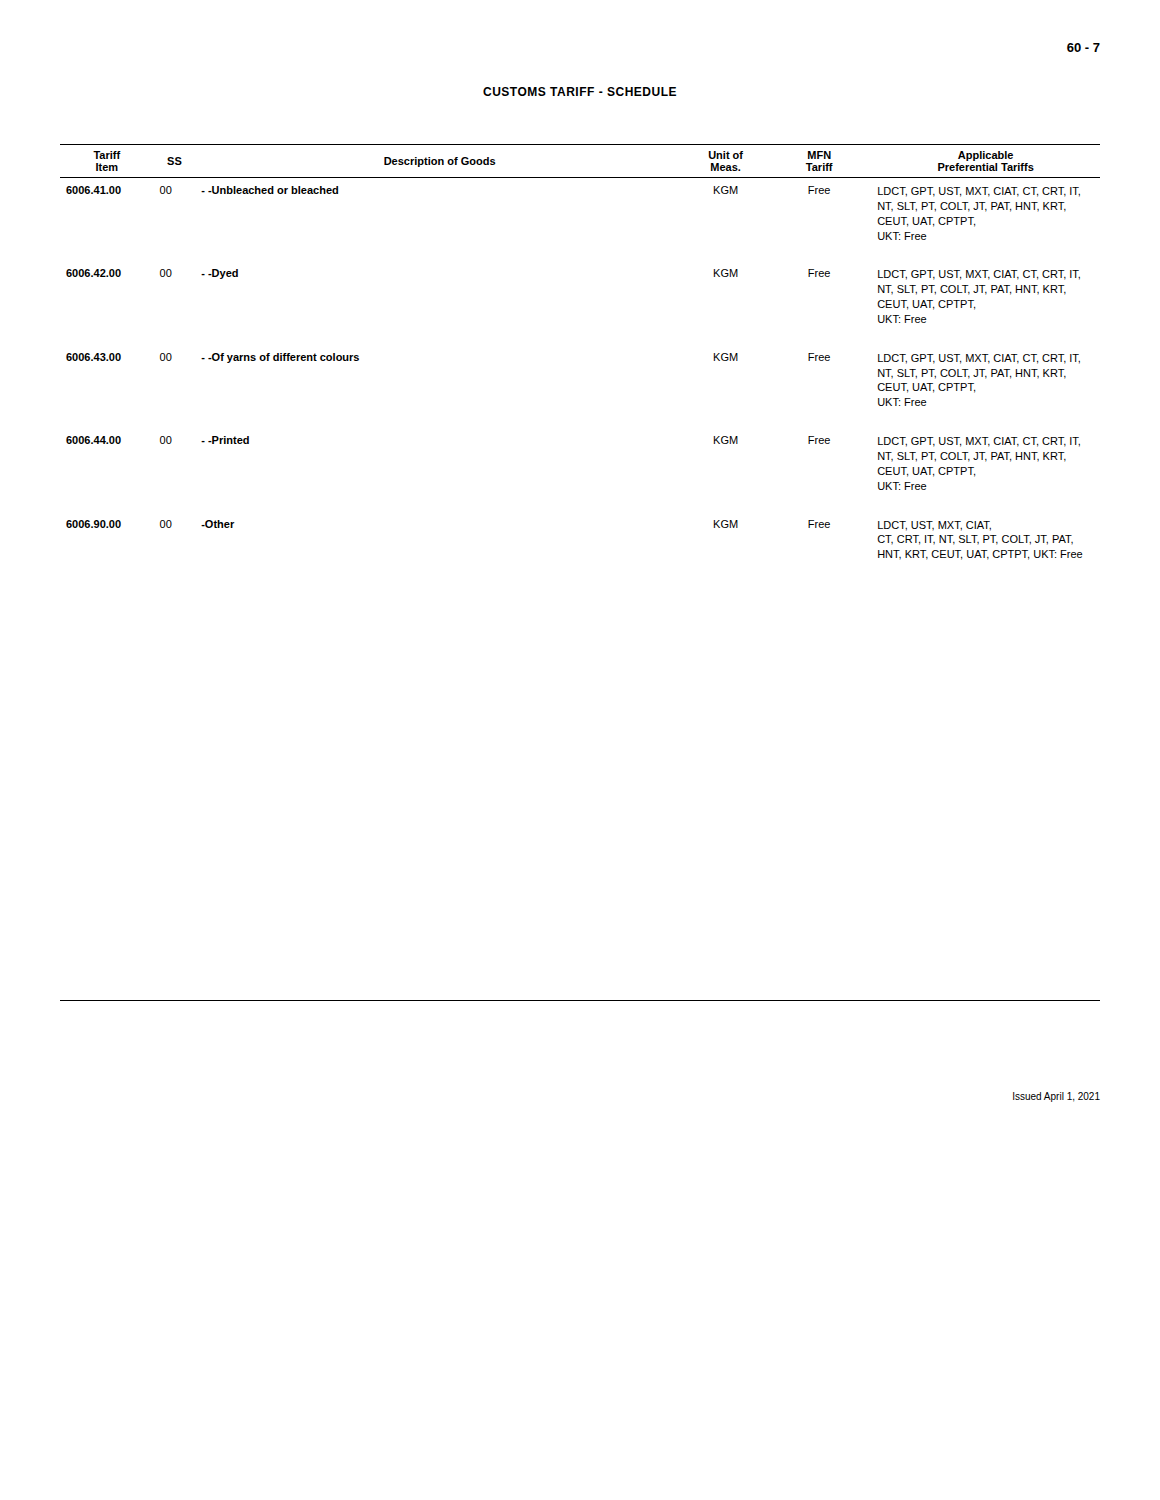60 - 7
CUSTOMS TARIFF - SCHEDULE
| Tariff Item | SS | Description of Goods | Unit of Meas. | MFN Tariff | Applicable Preferential Tariffs |
| --- | --- | --- | --- | --- | --- |
| 6006.41.00 | 00 | - -Unbleached or bleached | KGM | Free | LDCT, GPT, UST, MXT, CIAT, CT, CRT, IT, NT, SLT, PT, COLT, JT, PAT, HNT, KRT, CEUT, UAT, CPTPT, UKT: Free |
| 6006.42.00 | 00 | - -Dyed | KGM | Free | LDCT, GPT, UST, MXT, CIAT, CT, CRT, IT, NT, SLT, PT, COLT, JT, PAT, HNT, KRT, CEUT, UAT, CPTPT, UKT: Free |
| 6006.43.00 | 00 | - -Of yarns of different colours | KGM | Free | LDCT, GPT, UST, MXT, CIAT, CT, CRT, IT, NT, SLT, PT, COLT, JT, PAT, HNT, KRT, CEUT, UAT, CPTPT, UKT: Free |
| 6006.44.00 | 00 | - -Printed | KGM | Free | LDCT, GPT, UST, MXT, CIAT, CT, CRT, IT, NT, SLT, PT, COLT, JT, PAT, HNT, KRT, CEUT, UAT, CPTPT, UKT: Free |
| 6006.90.00 | 00 | -Other | KGM | Free | LDCT, UST, MXT, CIAT, CT, CRT, IT, NT, SLT, PT, COLT, JT, PAT, HNT, KRT, CEUT, UAT, CPTPT, UKT: Free |
Issued April 1, 2021